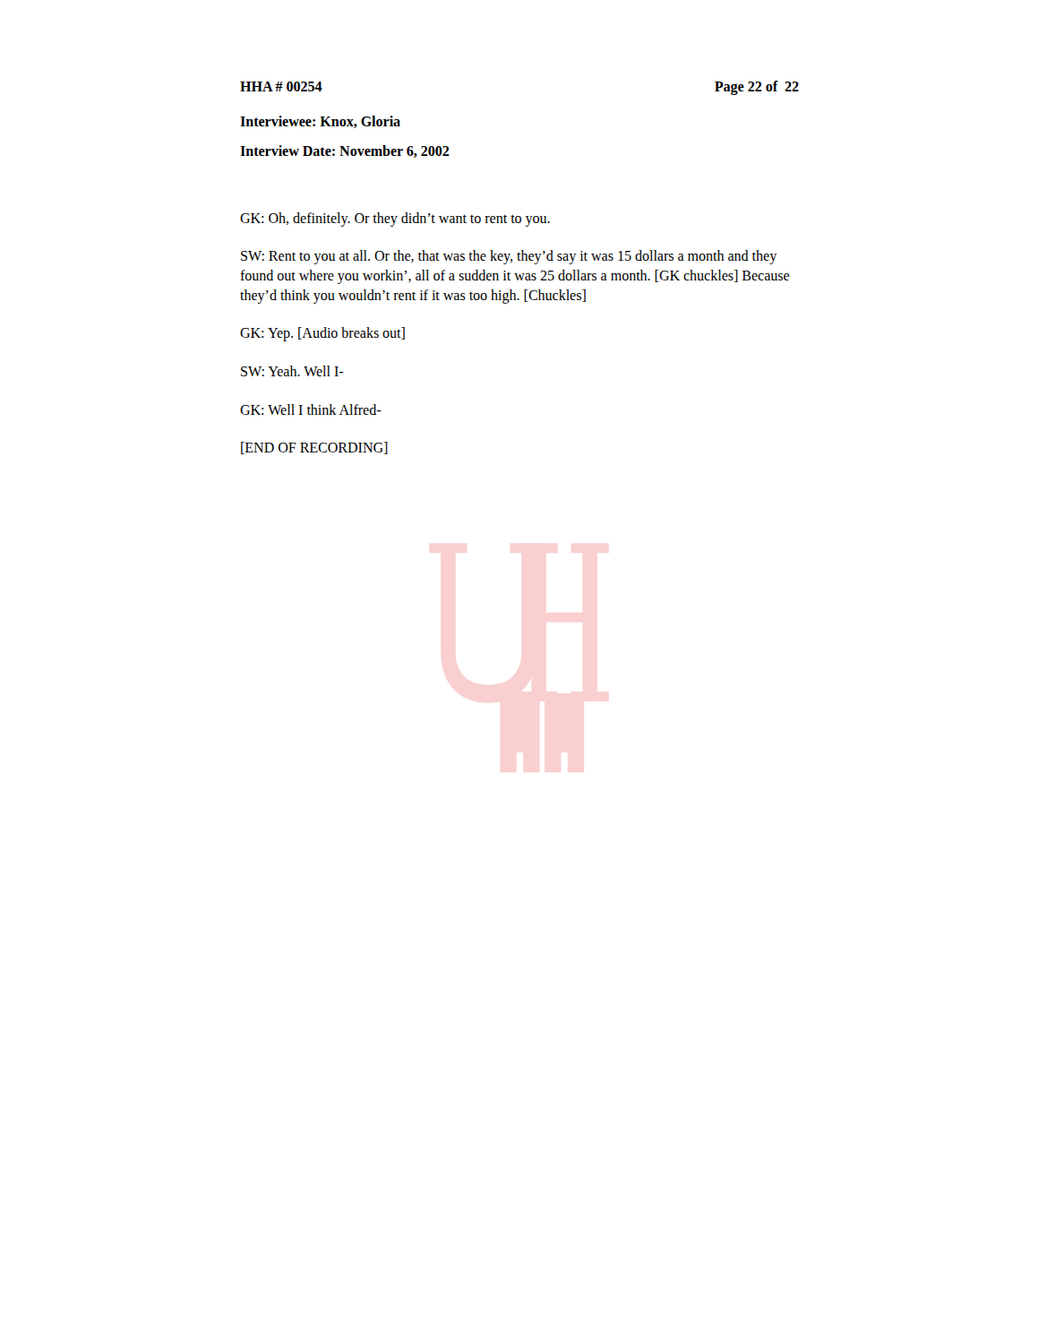HHA # 00254
Page 22 of 22
Interviewee: Knox, Gloria
Interview Date: November 6, 2002
GK: Oh, definitely. Or they didn’t want to rent to you.
SW: Rent to you at all. Or the, that was the key, they’d say it was 15 dollars a month and they found out where you workin’, all of a sudden it was 25 dollars a month. [GK chuckles] Because they’d think you wouldn’t rent if it was too high. [Chuckles]
GK: Yep. [Audio breaks out]
SW: Yeah. Well I-
GK: Well I think Alfred-
[END OF RECORDING]